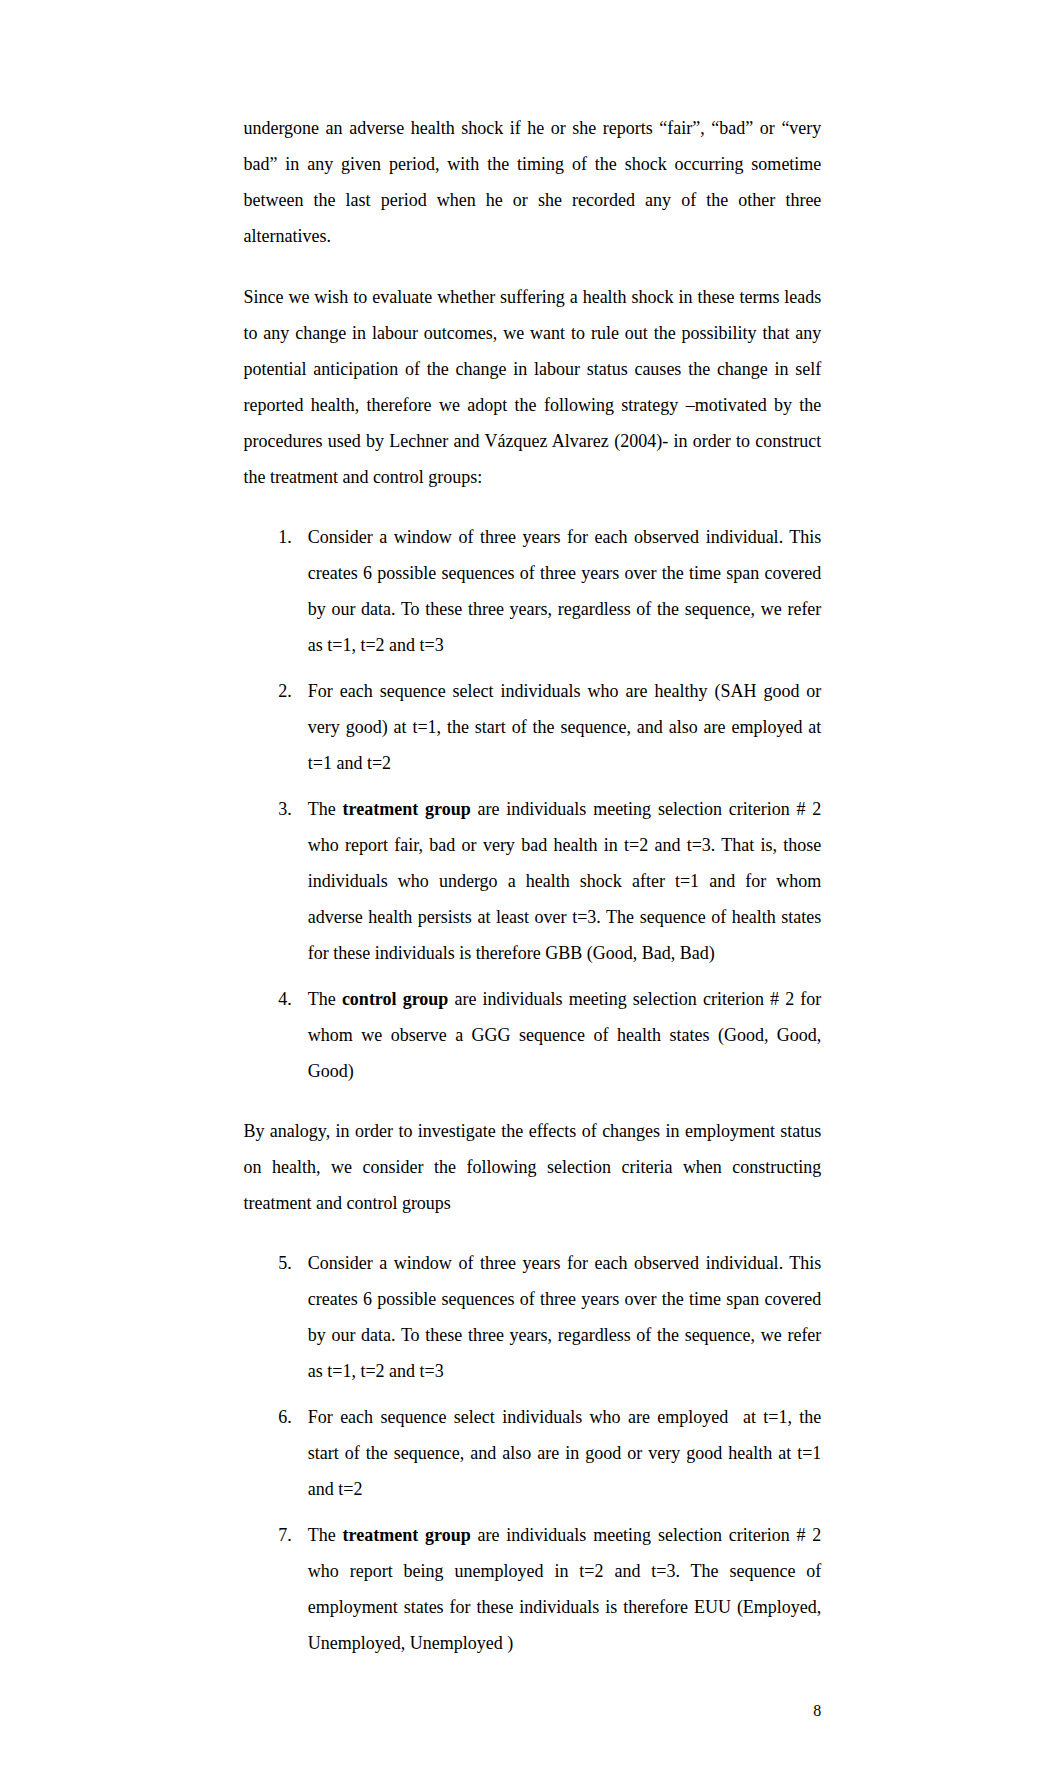undergone an adverse health shock if he or she reports “fair”, “bad” or “very bad” in any given period, with the timing of the shock occurring sometime between the last period when he or she recorded any of the other three alternatives.
Since we wish to evaluate whether suffering a health shock in these terms leads to any change in labour outcomes, we want to rule out the possibility that any potential anticipation of the change in labour status causes the change in self reported health, therefore we adopt the following strategy –motivated by the procedures used by Lechner and Vázquez Alvarez (2004)- in order to construct the treatment and control groups:
Consider a window of three years for each observed individual. This creates 6 possible sequences of three years over the time span covered by our data. To these three years, regardless of the sequence, we refer as t=1, t=2 and t=3
For each sequence select individuals who are healthy (SAH good or very good) at t=1, the start of the sequence, and also are employed at t=1 and t=2
The treatment group are individuals meeting selection criterion # 2 who report fair, bad or very bad health in t=2 and t=3. That is, those individuals who undergo a health shock after t=1 and for whom adverse health persists at least over t=3. The sequence of health states for these individuals is therefore GBB (Good, Bad, Bad)
The control group are individuals meeting selection criterion # 2 for whom we observe a GGG sequence of health states (Good, Good, Good)
By analogy, in order to investigate the effects of changes in employment status on health, we consider the following selection criteria when constructing treatment and control groups
Consider a window of three years for each observed individual. This creates 6 possible sequences of three years over the time span covered by our data. To these three years, regardless of the sequence, we refer as t=1, t=2 and t=3
For each sequence select individuals who are employed at t=1, the start of the sequence, and also are in good or very good health at t=1 and t=2
The treatment group are individuals meeting selection criterion # 2 who report being unemployed in t=2 and t=3. The sequence of employment states for these individuals is therefore EUU (Employed, Unemployed, Unemployed )
8